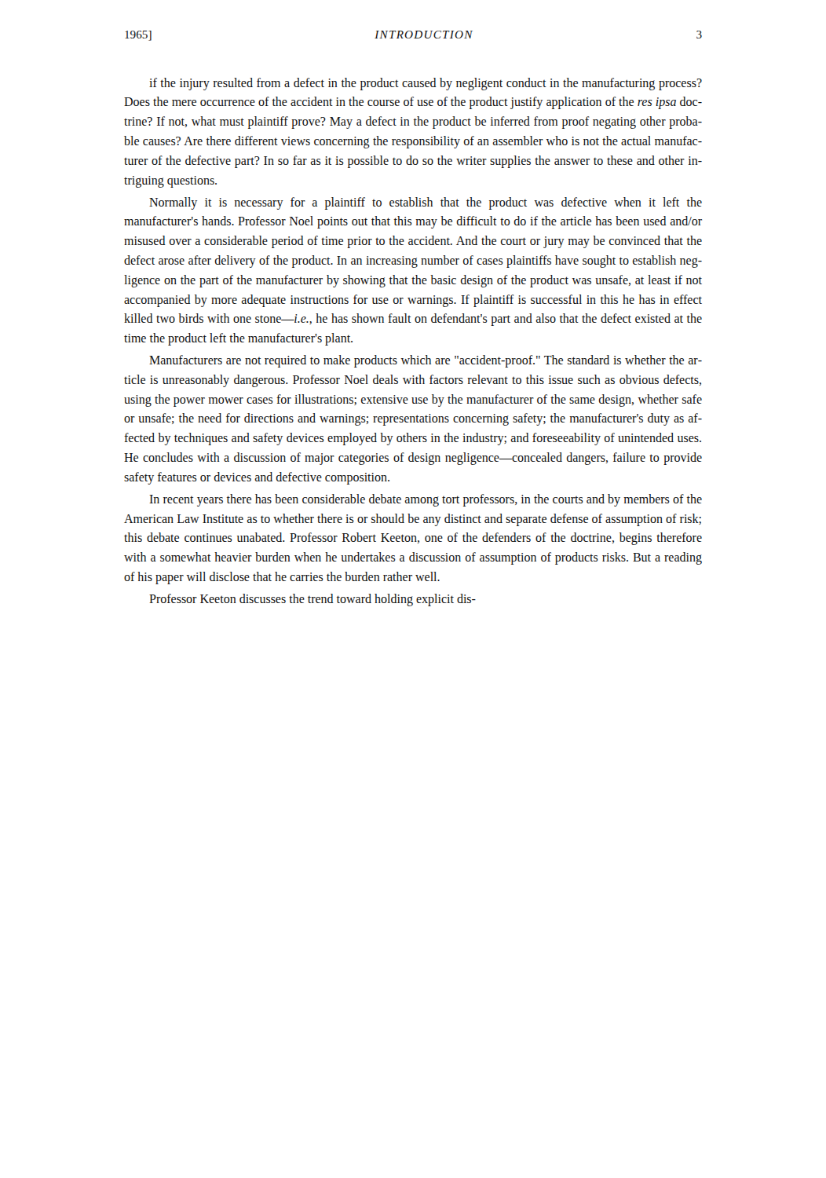1965] Introduction 3
if the injury resulted from a defect in the product caused by negligent conduct in the manufacturing process? Does the mere occurrence of the accident in the course of use of the product justify application of the res ipsa doctrine? If not, what must plaintiff prove? May a defect in the product be inferred from proof negating other probable causes? Are there different views concerning the responsibility of an assembler who is not the actual manufacturer of the defective part? In so far as it is possible to do so the writer supplies the answer to these and other intriguing questions.
Normally it is necessary for a plaintiff to establish that the product was defective when it left the manufacturer's hands. Professor Noel points out that this may be difficult to do if the article has been used and/or misused over a considerable period of time prior to the accident. And the court or jury may be convinced that the defect arose after delivery of the product. In an increasing number of cases plaintiffs have sought to establish negligence on the part of the manufacturer by showing that the basic design of the product was unsafe, at least if not accompanied by more adequate instructions for use or warnings. If plaintiff is successful in this he has in effect killed two birds with one stone—i.e., he has shown fault on defendant's part and also that the defect existed at the time the product left the manufacturer's plant.
Manufacturers are not required to make products which are "accident-proof." The standard is whether the article is unreasonably dangerous. Professor Noel deals with factors relevant to this issue such as obvious defects, using the power mower cases for illustrations; extensive use by the manufacturer of the same design, whether safe or unsafe; the need for directions and warnings; representations concerning safety; the manufacturer's duty as affected by techniques and safety devices employed by others in the industry; and foreseeability of unintended uses. He concludes with a discussion of major categories of design negligence—concealed dangers, failure to provide safety features or devices and defective composition.
In recent years there has been considerable debate among tort professors, in the courts and by members of the American Law Institute as to whether there is or should be any distinct and separate defense of assumption of risk; this debate continues unabated. Professor Robert Keeton, one of the defenders of the doctrine, begins therefore with a somewhat heavier burden when he undertakes a discussion of assumption of products risks. But a reading of his paper will disclose that he carries the burden rather well.
Professor Keeton discusses the trend toward holding explicit dis-